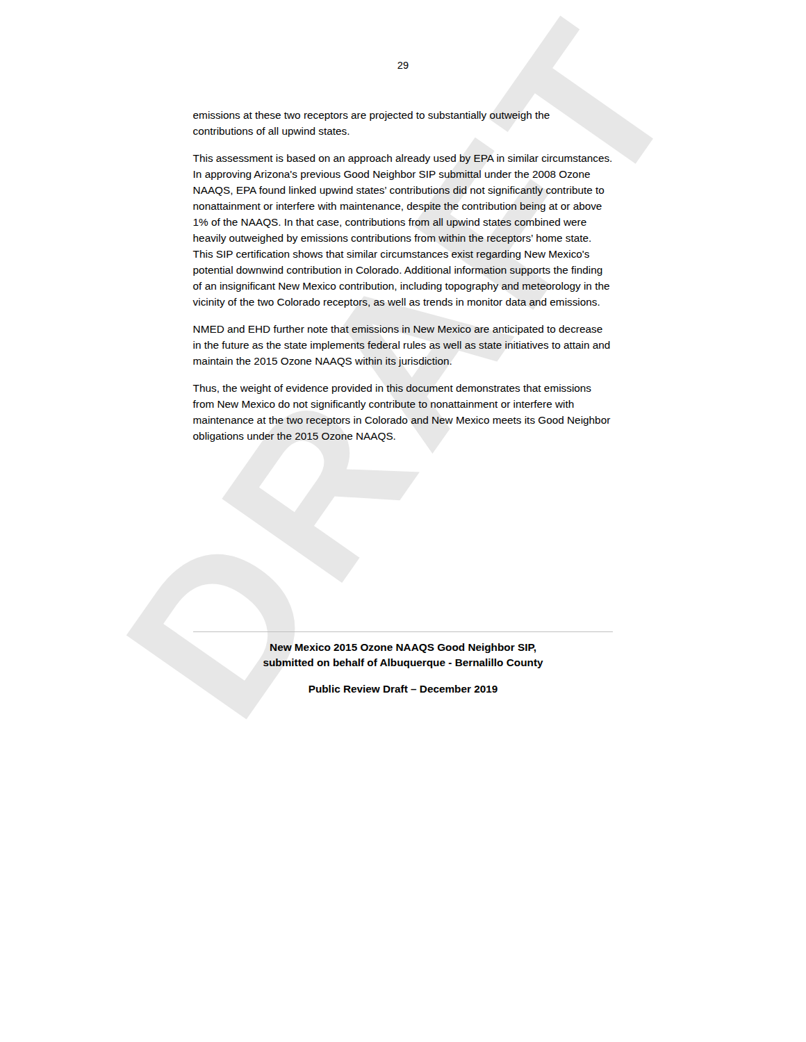29
DRAFT
emissions at these two receptors are projected to substantially outweigh the contributions of all upwind states.
This assessment is based on an approach already used by EPA in similar circumstances. In approving Arizona's previous Good Neighbor SIP submittal under the 2008 Ozone NAAQS, EPA found linked upwind states’ contributions did not significantly contribute to nonattainment or interfere with maintenance, despite the contribution being at or above 1% of the NAAQS. In that case, contributions from all upwind states combined were heavily outweighed by emissions contributions from within the receptors’ home state. This SIP certification shows that similar circumstances exist regarding New Mexico's potential downwind contribution in Colorado. Additional information supports the finding of an insignificant New Mexico contribution, including topography and meteorology in the vicinity of the two Colorado receptors, as well as trends in monitor data and emissions.
NMED and EHD further note that emissions in New Mexico are anticipated to decrease in the future as the state implements federal rules as well as state initiatives to attain and maintain the 2015 Ozone NAAQS within its jurisdiction.
Thus, the weight of evidence provided in this document demonstrates that emissions from New Mexico do not significantly contribute to nonattainment or interfere with maintenance at the two receptors in Colorado and New Mexico meets its Good Neighbor obligations under the 2015 Ozone NAAQS.
New Mexico 2015 Ozone NAAQS Good Neighbor SIP,
submitted on behalf of Albuquerque - Bernalillo County
Public Review Draft – December 2019